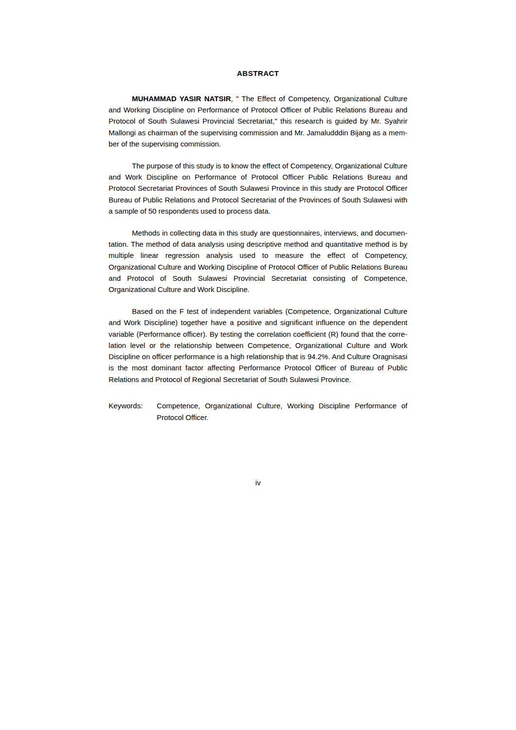ABSTRACT
MUHAMMAD YASIR NATSIR, " The Effect of Competency, Organizational Culture and Working Discipline on Performance of Protocol Officer of Public Relations Bureau and Protocol of South Sulawesi Provincial Secretariat," this research is guided by Mr. Syahrir Mallongi as chairman of the supervising commission and Mr. Jamaludddin Bijang as a member of the supervising commission.
The purpose of this study is to know the effect of Competency, Organizational Culture and Work Discipline on Performance of Protocol Officer Public Relations Bureau and Protocol Secretariat Provinces of South Sulawesi Province in this study are Protocol Officer Bureau of Public Relations and Protocol Secretariat of the Provinces of South Sulawesi with a sample of 50 respondents used to process data.
Methods in collecting data in this study are questionnaires, interviews, and documentation. The method of data analysis using descriptive method and quantitative method is by multiple linear regression analysis used to measure the effect of Competency, Organizational Culture and Working Discipline of Protocol Officer of Public Relations Bureau and Protocol of South Sulawesi Provincial Secretariat consisting of Competence, Organizational Culture and Work Discipline.
Based on the F test of independent variables (Competence, Organizational Culture and Work Discipline) together have a positive and significant influence on the dependent variable (Performance officer). By testing the correlation coefficient (R) found that the correlation level or the relationship between Competence, Organizational Culture and Work Discipline on officer performance is a high relationship that is 94.2%. And Culture Oragnisasi is the most dominant factor affecting Performance Protocol Officer of Bureau of Public Relations and Protocol of Regional Secretariat of South Sulawesi Province.
Keywords: Competence, Organizational Culture, Working Discipline Performance of Protocol Officer.
iv